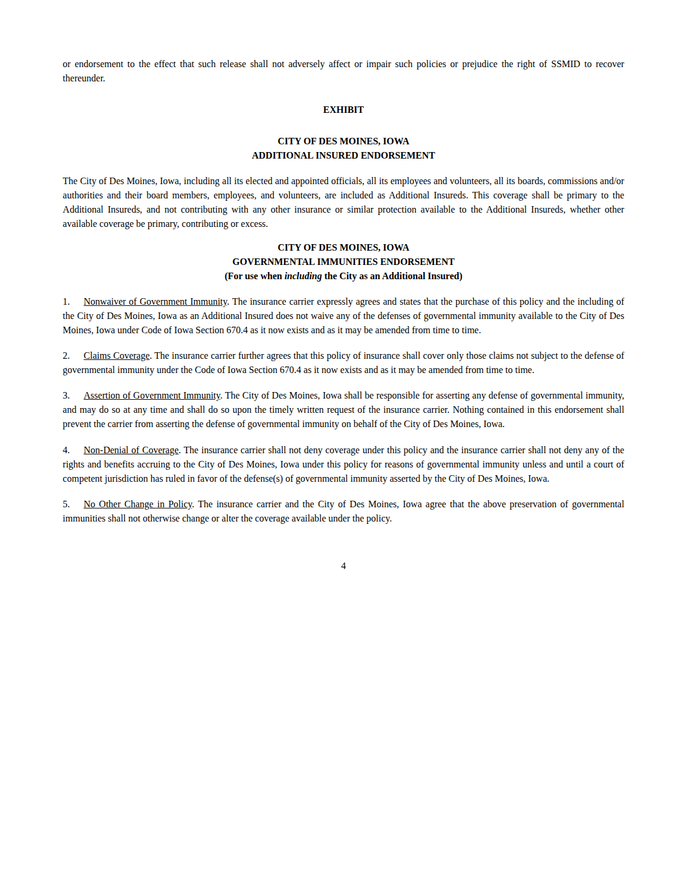or endorsement to the effect that such release shall not adversely affect or impair such policies or prejudice the right of SSMID to recover thereunder.
EXHIBIT
CITY OF DES MOINES, IOWA
ADDITIONAL INSURED ENDORSEMENT
The City of Des Moines, Iowa, including all its elected and appointed officials, all its employees and volunteers, all its boards, commissions and/or authorities and their board members, employees, and volunteers, are included as Additional Insureds. This coverage shall be primary to the Additional Insureds, and not contributing with any other insurance or similar protection available to the Additional Insureds, whether other available coverage be primary, contributing or excess.
CITY OF DES MOINES, IOWA
GOVERNMENTAL IMMUNITIES ENDORSEMENT
(For use when including the City as an Additional Insured)
1. Nonwaiver of Government Immunity. The insurance carrier expressly agrees and states that the purchase of this policy and the including of the City of Des Moines, Iowa as an Additional Insured does not waive any of the defenses of governmental immunity available to the City of Des Moines, Iowa under Code of Iowa Section 670.4 as it now exists and as it may be amended from time to time.
2. Claims Coverage. The insurance carrier further agrees that this policy of insurance shall cover only those claims not subject to the defense of governmental immunity under the Code of Iowa Section 670.4 as it now exists and as it may be amended from time to time.
3. Assertion of Government Immunity. The City of Des Moines, Iowa shall be responsible for asserting any defense of governmental immunity, and may do so at any time and shall do so upon the timely written request of the insurance carrier. Nothing contained in this endorsement shall prevent the carrier from asserting the defense of governmental immunity on behalf of the City of Des Moines, Iowa.
4. Non-Denial of Coverage. The insurance carrier shall not deny coverage under this policy and the insurance carrier shall not deny any of the rights and benefits accruing to the City of Des Moines, Iowa under this policy for reasons of governmental immunity unless and until a court of competent jurisdiction has ruled in favor of the defense(s) of governmental immunity asserted by the City of Des Moines, Iowa.
5. No Other Change in Policy. The insurance carrier and the City of Des Moines, Iowa agree that the above preservation of governmental immunities shall not otherwise change or alter the coverage available under the policy.
4